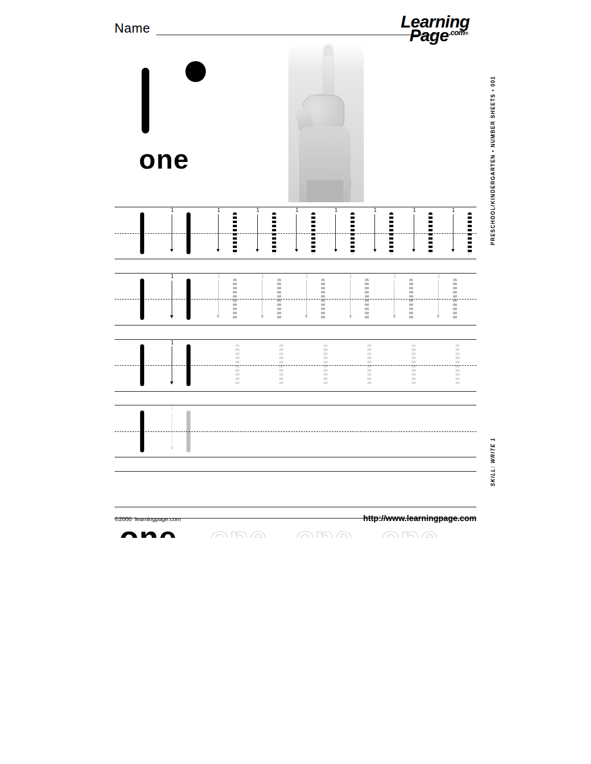Name
Learning Page.com®
PRESCHOOL/KINDERGARTEN • NUMBER SHEETS • 001
SKILL: WRITE 1
one
1
1
1
1
1
1
1
1
1
1
1
1
1
1
1
1
1
one one one one
©2000 learningpage.com http://www.learningpage.com